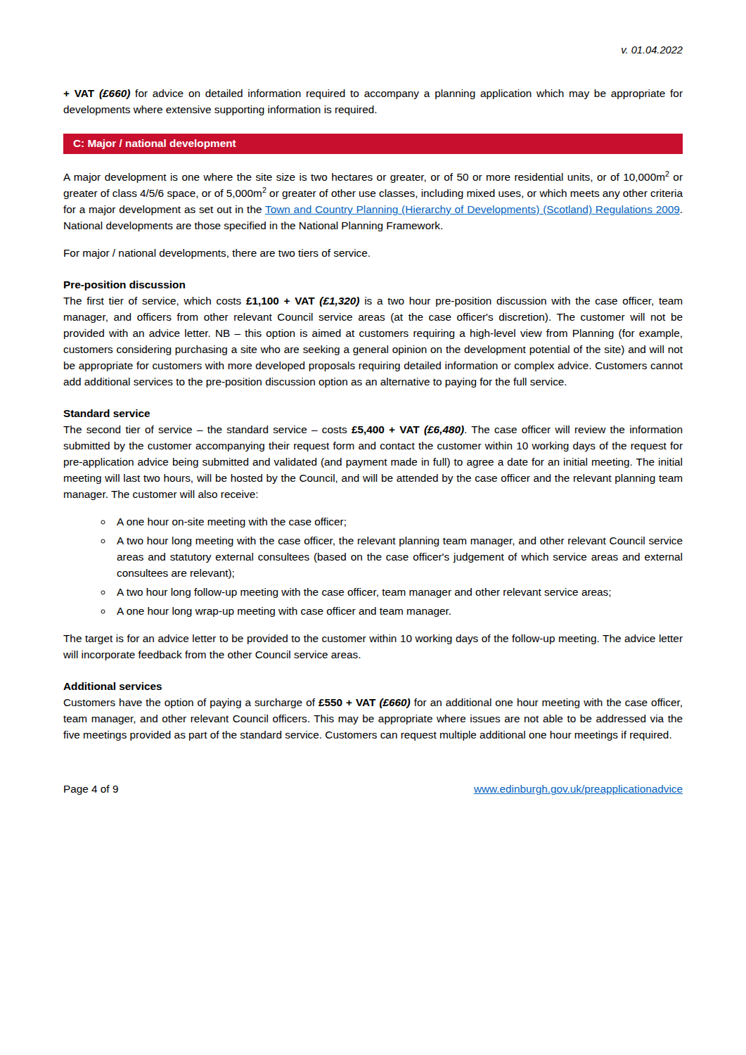v. 01.04.2022
+ VAT (£660) for advice on detailed information required to accompany a planning application which may be appropriate for developments where extensive supporting information is required.
C: Major / national development
A major development is one where the site size is two hectares or greater, or of 50 or more residential units, or of 10,000m2 or greater of class 4/5/6 space, or of 5,000m2 or greater of other use classes, including mixed uses, or which meets any other criteria for a major development as set out in the Town and Country Planning (Hierarchy of Developments) (Scotland) Regulations 2009. National developments are those specified in the National Planning Framework.
For major / national developments, there are two tiers of service.
Pre-position discussion
The first tier of service, which costs £1,100 + VAT (£1,320) is a two hour pre-position discussion with the case officer, team manager, and officers from other relevant Council service areas (at the case officer's discretion). The customer will not be provided with an advice letter. NB – this option is aimed at customers requiring a high-level view from Planning (for example, customers considering purchasing a site who are seeking a general opinion on the development potential of the site) and will not be appropriate for customers with more developed proposals requiring detailed information or complex advice. Customers cannot add additional services to the pre-position discussion option as an alternative to paying for the full service.
Standard service
The second tier of service – the standard service – costs £5,400 + VAT (£6,480). The case officer will review the information submitted by the customer accompanying their request form and contact the customer within 10 working days of the request for pre-application advice being submitted and validated (and payment made in full) to agree a date for an initial meeting. The initial meeting will last two hours, will be hosted by the Council, and will be attended by the case officer and the relevant planning team manager. The customer will also receive:
A one hour on-site meeting with the case officer;
A two hour long meeting with the case officer, the relevant planning team manager, and other relevant Council service areas and statutory external consultees (based on the case officer's judgement of which service areas and external consultees are relevant);
A two hour long follow-up meeting with the case officer, team manager and other relevant service areas;
A one hour long wrap-up meeting with case officer and team manager.
The target is for an advice letter to be provided to the customer within 10 working days of the follow-up meeting. The advice letter will incorporate feedback from the other Council service areas.
Additional services
Customers have the option of paying a surcharge of £550 + VAT (£660) for an additional one hour meeting with the case officer, team manager, and other relevant Council officers. This may be appropriate where issues are not able to be addressed via the five meetings provided as part of the standard service. Customers can request multiple additional one hour meetings if required.
Page 4 of 9 www.edinburgh.gov.uk/preapplicationadvice